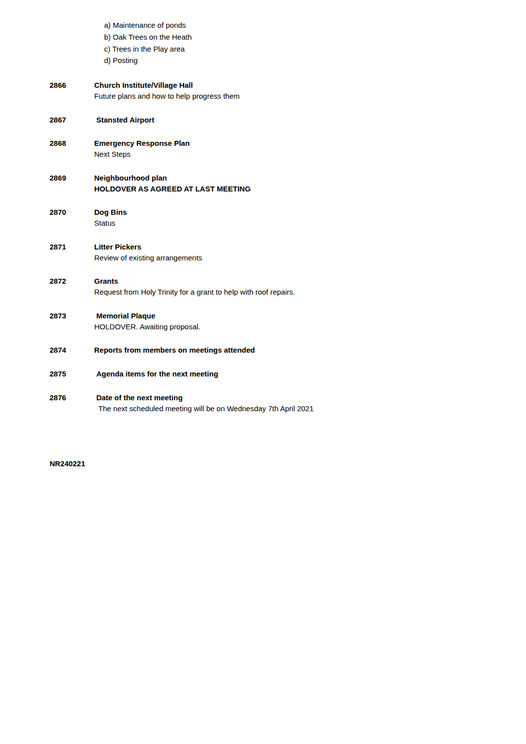a) Maintenance of ponds
b) Oak Trees on the Heath
c) Trees in the Play area
d) Posting
2866
Church Institute/Village Hall
Future plans and how to help progress them
2867
Stansted Airport
2868
Emergency Response Plan
Next Steps
2869
Neighbourhood plan
HOLDOVER AS AGREED AT LAST MEETING
2870
Dog Bins
Status
2871
Litter Pickers
Review of existing arrangements
2872
Grants
Request from Holy Trinity for a grant to help with roof repairs.
2873
Memorial Plaque
HOLDOVER. Awaiting proposal.
2874
Reports from members on meetings attended
2875
Agenda items for the next meeting
2876
Date of the next meeting
The next scheduled meeting will be on Wednesday 7th April 2021
NR240221